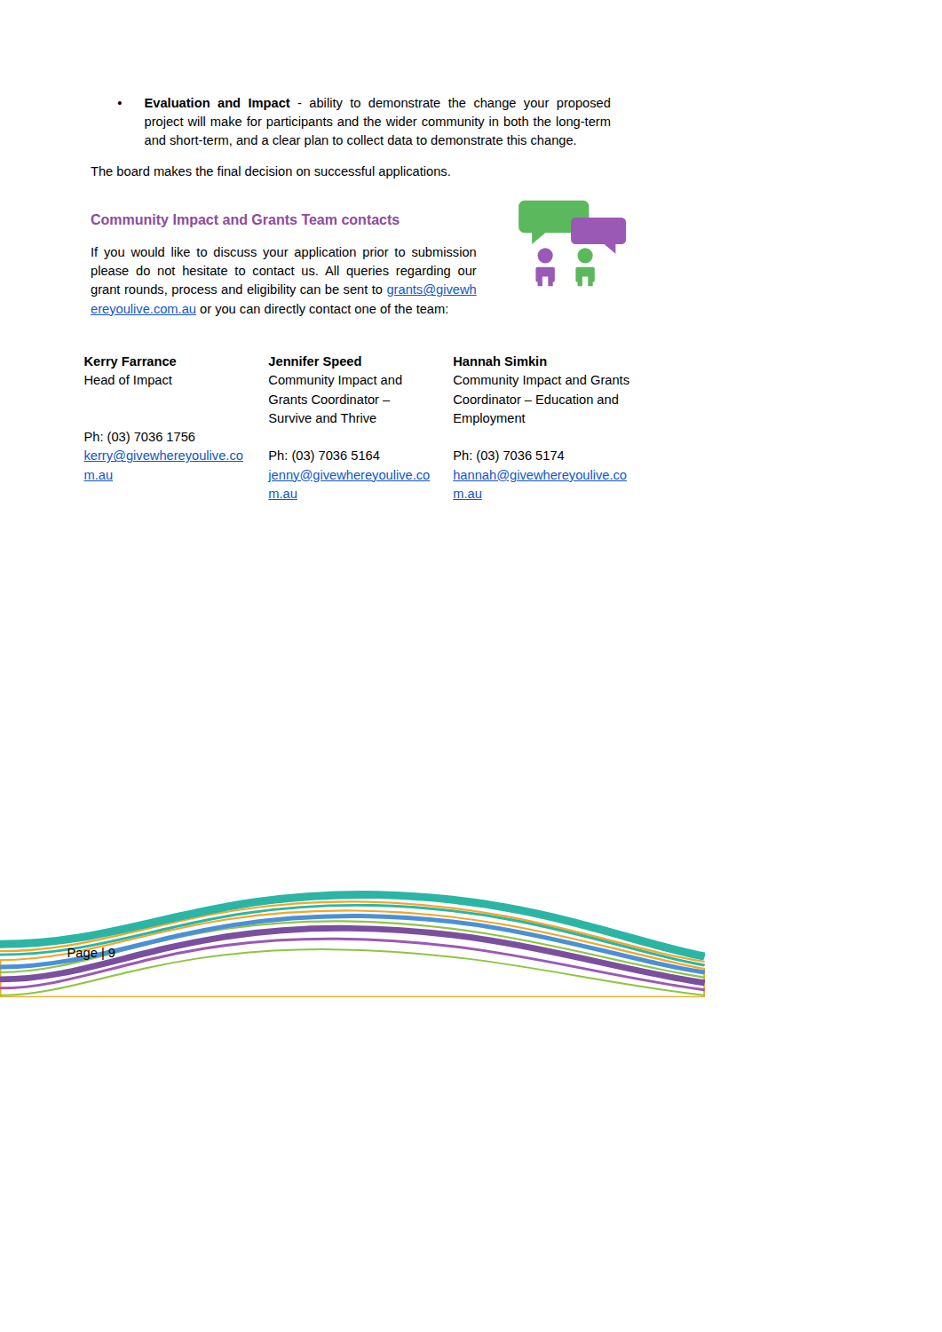•
Evaluation and Impact - ability to demonstrate the change your proposed project will make for participants and the wider community in both the long-term and short-term, and a clear plan to collect data to demonstrate this change.
The board makes the final decision on successful applications.
Community Impact and Grants Team contacts
If you would like to discuss your application prior to submission please do not hesitate to contact us. All queries regarding our grant rounds, process and eligibility can be sent to grants@givewhereyoulive.com.au or you can directly contact one of the team:
| Kerry Farrance Head of Impact Ph: (03) 7036 1756 kerry@givewhereyoulive.com.au | Jennifer Speed Community Impact and Grants Coordinator – Survive and Thrive Ph: (03) 7036 5164 jenny@givewhereyoulive.com.au | Hannah Simkin Community Impact and Grants Coordinator – Education and Employment Ph: (03) 7036 5174 hannah@givewhereyoulive.com.au |
Page | 9